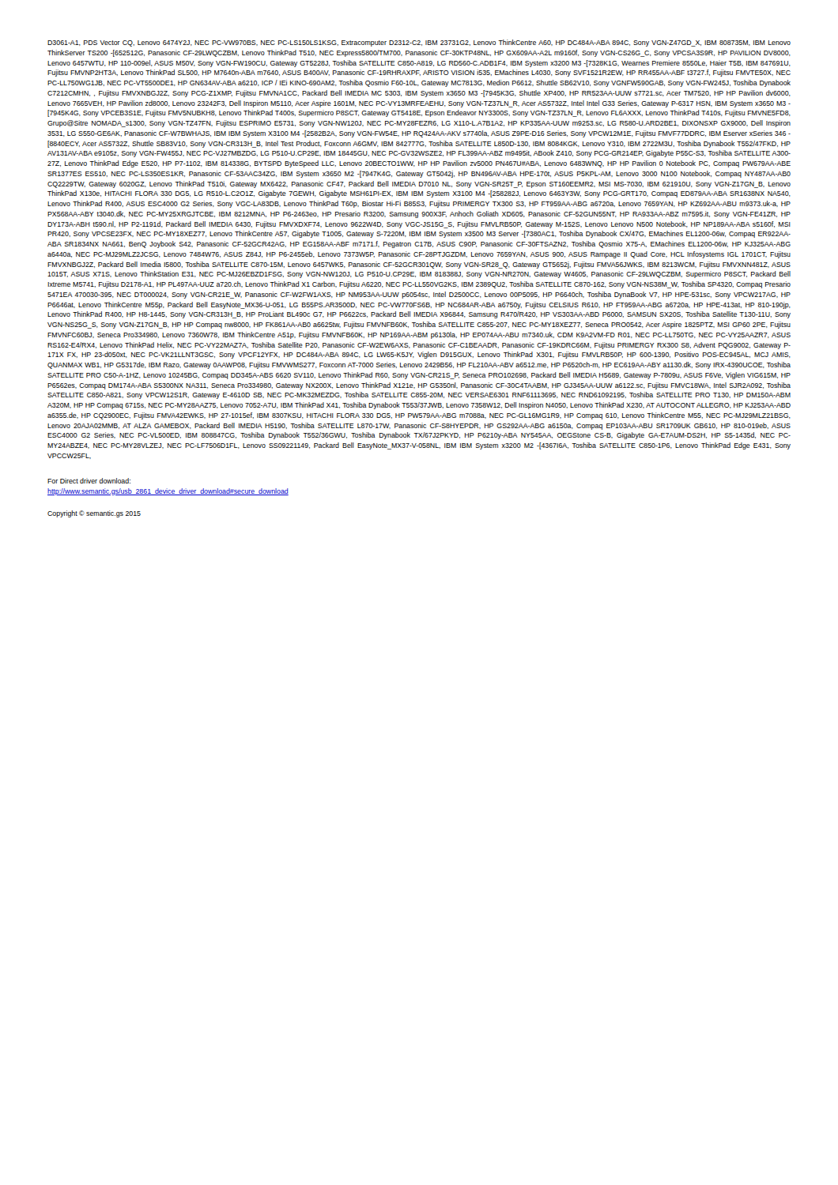D3061-A1, PDS Vector CQ, Lenovo 6474Y2J, NEC PC-VW970BS, NEC PC-LS150LS1KSG, Extracomputer D2312-C2, IBM 23731G2, Lenovo ThinkCentre A60, HP DC484A-ABA 894C, Sony VGN-Z47GD_X, IBM 808735M, IBM Lenovo ThinkServer TS200 -[652512G, Panasonic CF-29LWQCZBM, Lenovo ThinkPad T510, NEC Express5800/TM700, Panasonic CF-30KTP48NL, HP GX609AA-A2L m9160f, Sony VGN-CS26G_C, Sony VPCSA3S9R, HP PAVILION DV8000, Lenovo 6457WTU, HP 110-009el, ASUS M50V, Sony VGN-FW190CU, Gateway GT5228J, Toshiba SATELLITE C850-A819, LG RD560-C.ADB1F4, IBM System x3200 M3 -[7328K1G, Wearnes Premiere 8550Le, Haier T5B, IBM 847691U, Fujitsu FMVNP2HT3A, Lenovo ThinkPad SL500, HP M7640n-ABA m7640, ASUS B400AV, Panasonic CF-19RHRAXPF, ARISTO VISION i535, EMachines L4030, Sony SVF1521R2EW, HP RR455AA-ABF t3727.f, Fujitsu FMVTE50X, NEC PC-LL750WG1JB, NEC PC-VT5500DE1, HP GN634AV-ABA a6210, ICP / IEi KINO-690AM2, Toshiba Qosmio F60-10L, Gateway MC7813G, Medion P6612, Shuttle SB62V10, Sony VGNFW590GAB, Sony VGN-FW245J, Toshiba Dynabook C7212CMHN, , Fujitsu FMVXNBGJ2Z, Sony PCG-Z1XMP, Fujitsu FMVNA1CC, Packard Bell IMEDIA MC 5303, IBM System x3650 M3 -[7945K3G, Shuttle XP400, HP RR523AA-UUW s7721.sc, Acer TM7520, HP HP Pavilion dv6000, Lenovo 7665VEH, HP Pavilion zd8000, Lenovo 23242F3, Dell Inspiron M5110, Acer Aspire 1601M, NEC PC-VY13MRFEAEHU, Sony VGN-TZ37LN_R, Acer AS5732Z, Intel Intel G33 Series, Gateway P-6317 HSN, IBM System x3650 M3 -[7945K4G, Sony VPCEB3S1E, Fujitsu FMV5NUBKH8, Lenovo ThinkPad T400s, Supermicro P8SCT, Gateway GT5418E, Epson Endeavor NY3300S, Sony VGN-TZ37LN_R, Lenovo FL6AXXX, Lenovo ThinkPad T410s, Fujitsu FMVNE5FD8, Grupo@Sitre NOMADA_s1300, Sony VGN-TZ47FN, Fujitsu ESPRIMO E5731, Sony VGN-NW120J, NEC PC-MY28FEZR6, LG X110-L.A7B1A2, HP KP335AA-UUW m9253.sc, LG R580-U.ARD2BE1, DIXONSXP GX9000, Dell Inspiron 3531, LG S550-GE6AK, Panasonic CF-W7BWHAJS, IBM IBM System X3100 M4 -[2582B2A, Sony VGN-FW54E, HP RQ424AA-AKV s7740la, ASUS Z9PE-D16 Series, Sony VPCW12M1E, Fujitsu FMVF77DDRC, IBM Eserver xSeries 346 -[8840ECY, Acer AS5732Z, Shuttle SB83V10, Sony VGN-CR313H_B, Intel Test Product, Foxconn A6GMV, IBM 842777G, Toshiba SATELLITE L850D-130, IBM 8084KGK, Lenovo Y310, IBM 2722M3U, Toshiba Dynabook T552/47FKD, HP AV131AV-ABA e9105z, Sony VGN-FW455J, NEC PC-VJ27MBZDG, LG P510-U.CP29E, IBM 18445GU, NEC PC-GV32WSZE2, HP FL399AA-ABZ m9495it, ABook Z410, Sony PCG-GR214EP, Gigabyte P55C-S3, Toshiba SATELLITE A300-27Z, Lenovo ThinkPad Edge E520, HP P7-1102, IBM 814338G, BYTSPD ByteSpeed LLC, Lenovo 20BECTO1WW, HP HP Pavilion zv5000 PN467U#ABA, Lenovo 6483WNQ, HP HP Pavilion 0 Notebook PC, Compaq PW679AA-ABE SR1377ES ES510, NEC PC-LS350ES1KR, Panasonic CF-53AAC34ZG, IBM System x3650 M2 -[7947K4G, Gateway GT5042j, HP BN496AV-ABA HPE-170t, ASUS P5KPL-AM, Lenovo 3000 N100 Notebook, Compaq NY487AA-AB0 CQ2229TW, Gateway 6020GZ, Lenovo ThinkPad T510i, Gateway MX6422, Panasonic CF47, Packard Bell IMEDIA D7010 NL, Sony VGN-SR25T_P, Epson ST160EEMR2, MSI MS-7030, IBM 621910U, Sony VGN-Z17GN_B, Lenovo ThinkPad X130e, HITACHI FLORA 330 DG5, LG R510-L.C2O1Z, Gigabyte 7GEWH, Gigabyte MSH61PI-EX, IBM IBM System X3100 M4 -[258282J, Lenovo 6463Y3W, Sony PCG-GRT170, Compaq ED879AA-ABA SR1638NX NA540, Lenovo ThinkPad R400, ASUS ESC4000 G2 Series, Sony VGC-LA83DB, Lenovo ThinkPad T60p, Biostar Hi-Fi B85S3, Fujitsu PRIMERGY TX300 S3, HP FT959AA-ABG a6720a, Lenovo 7659YAN, HP KZ692AA-ABU m9373.uk-a, HP PX568AA-ABY t3040.dk, NEC PC-MY25XRGJTCBE, IBM 8212MNA, HP P6-2463eo, HP Presario R3200, Samsung 900X3F, Anhoch Goliath XD605, Panasonic CF-52GUN55NT, HP RA933AA-ABZ m7595.it, Sony VGN-FE41ZR, HP DY173A-ABH t590.nl, HP P2-1191d, Packard Bell IMEDIA 6430, Fujitsu FMVXDXF74, Lenovo 9622W4D, Sony VGC-JS15G_S, Fujitsu FMVLRB50P, Gateway M-152S, Lenovo Lenovo N500 Notebook, HP NP189AA-ABA s5160f, MSI PR420, Sony VPCSE23FX, NEC PC-MY18XEZ77, Lenovo ThinkCentre A57, Gigabyte T1005, Gateway S-7220M, IBM IBM System x3500 M3 Server -[7380AC1, Toshiba Dynabook CX/47G, EMachines EL1200-06w, Compaq ER922AA-ABA SR1834NX NA661, BenQ Joybook S42, Panasonic CF-52GCR42AG, HP EG158AA-ABF m7171.f, Pegatron C17B, ASUS C90P, Panasonic CF-30FTSAZN2, Toshiba Qosmio X75-A, EMachines EL1200-06w, HP KJ325AA-ABG a6440a, NEC PC-MJ29MLZ2JCSG, Lenovo 7484W76, ASUS Z84J, HP P6-2455eb, Lenovo 7373W5P, Panasonic CF-28PTJGZDM, Lenovo 7659YAN, ASUS 900, ASUS Rampage II Quad Core, HCL Infosystems IGL 1701CT, Fujitsu FMVXNBGJ2Z, Packard Bell Imedia I5800, Toshiba SATELLITE C870-15M, Lenovo 6457WK5, Panasonic CF-52GCR301QW, Sony VGN-SR28_Q, Gateway GT5652j, Fujitsu FMVA56JWKS, IBM 8213WCM, Fujitsu FMVXNN481Z, ASUS 1015T, ASUS X71S, Lenovo ThinkStation E31, NEC PC-MJ26EBZD1FSG, Sony VGN-NW120J, LG P510-U.CP29E, IBM 818388J, Sony VGN-NR270N, Gateway W4605, Panasonic CF-29LWQCZBM, Supermicro P8SCT, Packard Bell Ixtreme M5741, Fujitsu D2178-A1, HP PL497AA-UUZ a720.ch, Lenovo ThinkPad X1 Carbon, Fujitsu A6220, NEC PC-LL550VG2KS, IBM 2389QU2, Toshiba SATELLITE C870-162, Sony VGN-NS38M_W, Toshiba SP4320, Compaq Presario 5471EA 470030-395, NEC DT000024, Sony VGN-CR21E_W, Panasonic CF-W2FW1AXS, HP NM953AA-UUW p6054sc, Intel D2500CC, Lenovo 00P5095, HP P6640ch, Toshiba DynaBook V7, HP HPE-531sc, Sony VPCW217AG, HP P6646at, Lenovo ThinkCentre M55p, Packard Bell EasyNote_MX36-U-051, LG B55PS.AR3500D, NEC PC-VW770FS6B, HP NC684AR-ABA a6750y, Fujitsu CELSIUS R610, HP FT959AA-ABG a6720a, HP HPE-413at, HP 810-190jp, Lenovo ThinkPad R400, HP H8-1445, Sony VGN-CR313H_B, HP ProLiant BL490c G7, HP P6622cs, Packard Bell IMEDIA X96844, Samsung R470/R420, HP VS303AA-ABD P6000, SAMSUN SX20S, Toshiba Satellite T130-11U, Sony VGN-NS25G_S, Sony VGN-Z17GN_B, HP HP Compaq nw8000, HP FK861AA-AB0 a6625tw, Fujitsu FMVNFB60K, Toshiba SATELLITE C855-207, NEC PC-MY18XEZ77, Seneca PRO0542, Acer Aspire 1825PTZ, MSI GP60 2PE, Fujitsu FMVNFC60BJ, Seneca Pro334980, Lenovo 7360W78, IBM ThinkCentre A51p, Fujitsu FMVNFB60K, HP NP169AA-ABM p6130la, HP EP074AA-ABU m7340.uk, CDM K9A2VM-FD R01, NEC PC-LL750TG, NEC PC-VY25AAZR7, ASUS RS162-E4/RX4, Lenovo ThinkPad Helix, NEC PC-VY22MAZ7A, Toshiba Satellite P20, Panasonic CF-W2EW6AXS, Panasonic CF-C1BEAADR, Panasonic CF-19KDRC66M, Fujitsu PRIMERGY RX300 S8, Advent PQG9002, Gateway P-171X FX, HP 23-d050xt, NEC PC-VK21LLNT3GSC, Sony VPCF12YFX, HP DC484A-ABA 894C, LG LW65-K5JY, Viglen D915GUX, Lenovo ThinkPad X301, Fujitsu FMVLRB50P, HP 600-1390, Positivo POS-EC945AL, MCJ AMIS, QUANMAX WB1, HP G5317de, IBM Razo, Gateway 0AAWP08, Fujitsu FMVWMS277, Foxconn AT-7000 Series, Lenovo 2429B56, HP FL210AA-ABV a6512.me, HP P6520ch-m, HP EC619AA-ABY a1130.dk, Sony IRX-4390UCOE, Toshiba SATELLITE PRO C50-A-1HZ, Lenovo 10245BG, Compaq DD345A-ABS 6620 SV110, Lenovo ThinkPad R60, Sony VGN-CR21S_P, Seneca PRO102698, Packard Bell IMEDIA H5689, Gateway P-7809u, ASUS F6Ve, Viglen VIG615M, HP P6562es, Compaq DM174A-ABA S5300NX NA311, Seneca Pro334980, Gateway NX200X, Lenovo ThinkPad X121e, HP G5350nl, Panasonic CF-30C4TAABM, HP GJ345AA-UUW a6122.sc, Fujitsu FMVC18WA, Intel SJR2A092, Toshiba SATELLITE C850-A821, Sony VPCW12S1R, Gateway E-4610D SB, NEC PC-MK32MEZDG, Toshiba SATELLITE C855-20M, NEC VERSAE6301 RNF61113695, NEC RND61092195, Toshiba SATELLITE PRO T130, HP DM150A-ABM A320M, HP HP Compaq 6715s, NEC PC-MY28AAZ75, Lenovo 7052-A7U, IBM ThinkPad X41, Toshiba Dynabook T553/37JWB, Lenovo 7358W12, Dell Inspiron N4050, Lenovo ThinkPad X230, AT AUTOCONT ALLEGRO, HP KJ253AA-ABD a6355.de, HP CQ2900EC, Fujitsu FMVA42EWKS, HP 27-1015ef, IBM 8307KSU, HITACHI FLORA 330 DG5, HP PW579AA-ABG m7088a, NEC PC-GL16MG1R9, HP Compaq 610, Lenovo ThinkCentre M55, NEC PC-MJ29MLZ21BSG, Lenovo 20AJA02MMB, AT ALZA GAMEBOX, Packard Bell IMEDIA H5190, Toshiba SATELLITE L870-17W, Panasonic CF-S8HYEPDR, HP GS292AA-ABG a6150a, Compaq EP103AA-ABU SR1709UK GB610, HP 810-019eb, ASUS ESC4000 G2 Series, NEC PC-VL500ED, IBM 808847CG, Toshiba Dynabook T552/36GWU, Toshiba Dynabook TX/67J2PKYD, HP P6210y-ABA NY545AA, OEGStone CS-B, Gigabyte GA-E7AUM-DS2H, HP S5-1435d, NEC PC-MY24ABZE4, NEC PC-MY28VLZEJ, NEC PC-LF7506D1FL, Lenovo SS09221149, Packard Bell EasyNote_MX37-V-058NL, IBM IBM System x3200 M2 -[4367I6A, Toshiba SATELLITE C850-1P6, Lenovo ThinkPad Edge E431, Sony VPCCW25FL,
For Direct driver download:
http://www.semantic.gs/usb_2861_device_driver_download#secure_download
Copyright © semantic.gs 2015